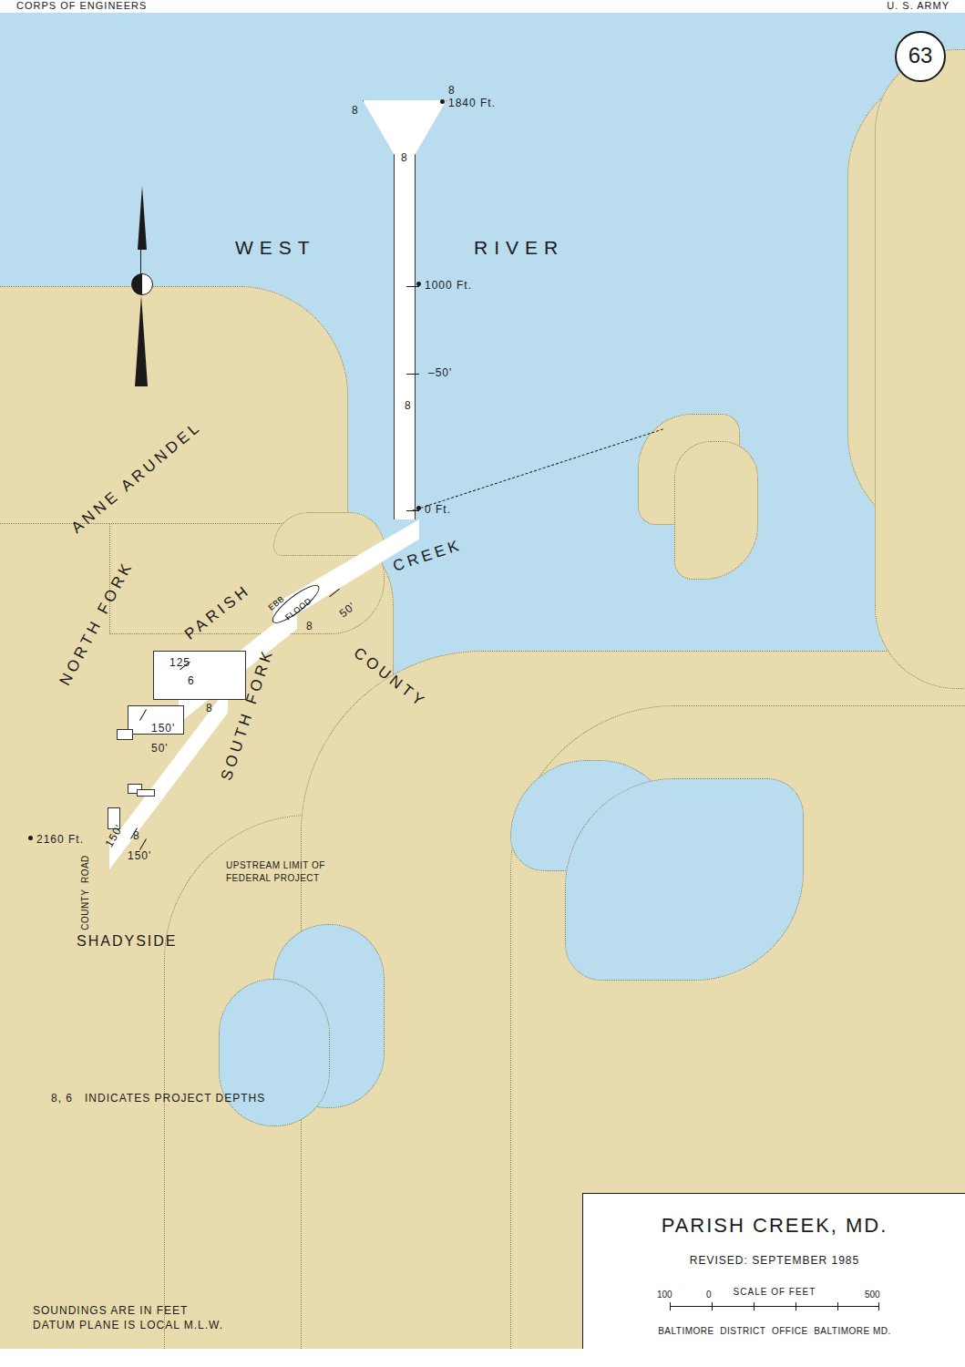CORPS OF ENGINEERS U. S. ARMY
63
EBB
FLOOD
WEST
RIVER
PARISH
CREEK
NORTH FORK
SOUTH FORK
ANNE ARUNDEL
COUNTY
SHADYSIDE
COUNTY ROAD
1840 Ft.
1000 Ft.
0 Ft.
2160 Ft.
–50'
50'
150'
50'
150'
150'
125
8
8
8
8
8
8
6
8
UPSTREAM LIMIT OF
FEDERAL PROJECT
8, 6 INDICATES PROJECT DEPTHS
SOUNDINGS ARE IN FEET
DATUM PLANE IS LOCAL M.L.W.
PARISH CREEK, MD.
REVISED: SEPTEMBER 1985
SCALE OF FEET
100 0 500
BALTIMORE DISTRICT OFFICE BALTIMORE MD.